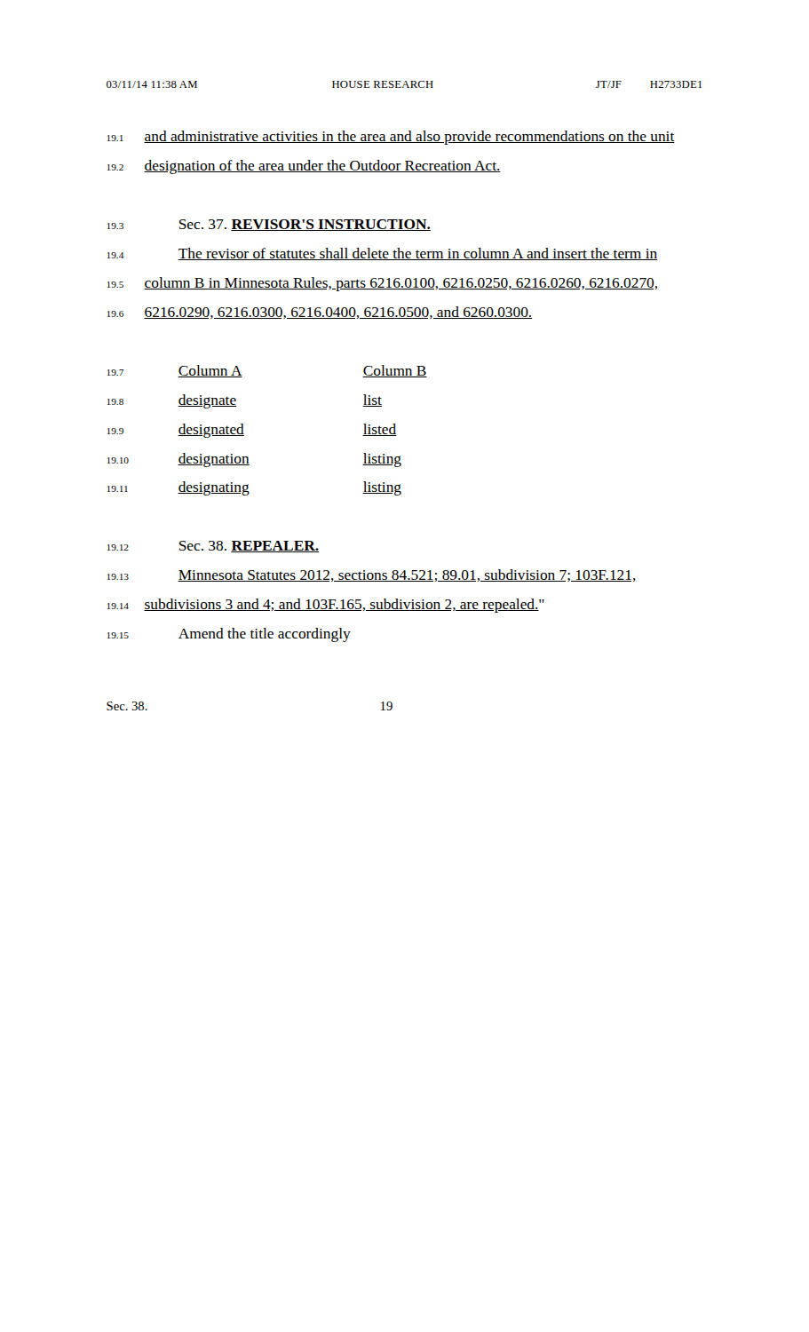03/11/14 11:38 AM HOUSE RESEARCH JT/JF H2733DE1
19.1
and administrative activities in the area and also provide recommendations on the unit
19.2
designation of the area under the Outdoor Recreation Act.
19.3
Sec. 37. REVISOR'S INSTRUCTION.
19.4
The revisor of statutes shall delete the term in column A and insert the term in
19.5
column B in Minnesota Rules, parts 6216.0100, 6216.0250, 6216.0260, 6216.0270,
19.6
6216.0290, 6216.0300, 6216.0400, 6216.0500, and 6260.0300.
19.7
Column A Column B
19.8
designate list
19.9
designated listed
19.10
designation listing
19.11
designating listing
19.12
Sec. 38. REPEALER.
19.13
Minnesota Statutes 2012, sections 84.521; 89.01, subdivision 7; 103F.121,
19.14
subdivisions 3 and 4; and 103F.165, subdivision 2, are repealed."
19.15
Amend the title accordingly
Sec. 38.
19